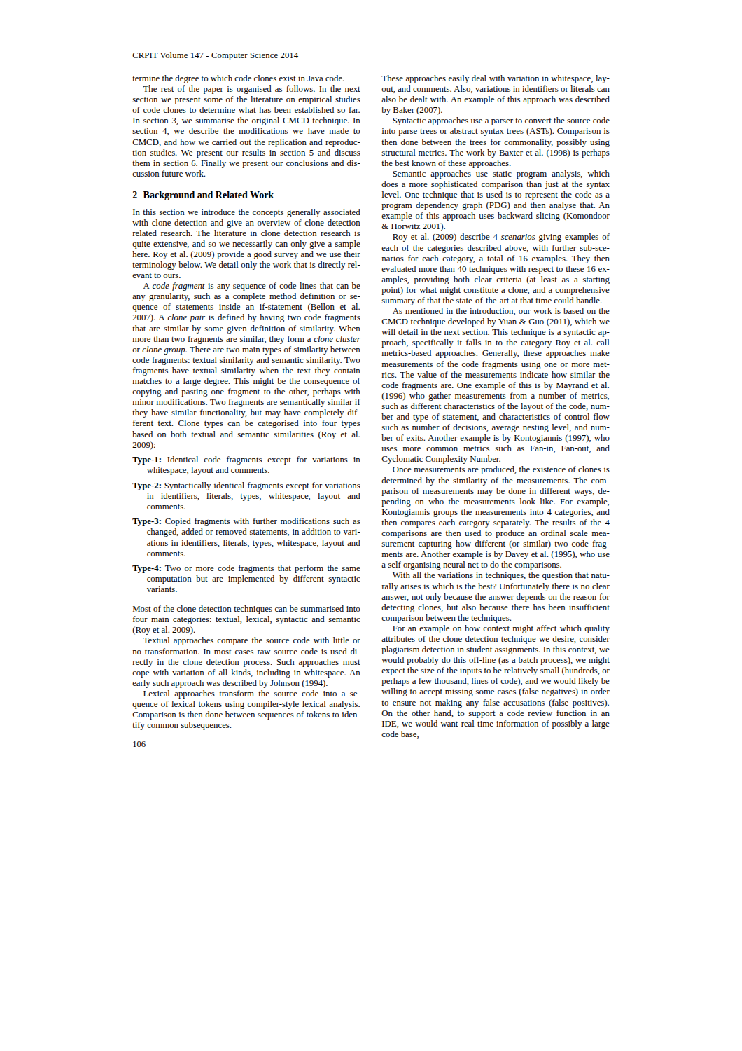CRPIT Volume 147 - Computer Science 2014
termine the degree to which code clones exist in Java code.
The rest of the paper is organised as follows. In the next section we present some of the literature on empirical studies of code clones to determine what has been established so far. In section 3, we summarise the original CMCD technique. In section 4, we describe the modifications we have made to CMCD, and how we carried out the replication and reproduction studies. We present our results in section 5 and discuss them in section 6. Finally we present our conclusions and discussion future work.
2 Background and Related Work
In this section we introduce the concepts generally associated with clone detection and give an overview of clone detection related research. The literature in clone detection research is quite extensive, and so we necessarily can only give a sample here. Roy et al. (2009) provide a good survey and we use their terminology below. We detail only the work that is directly relevant to ours.
A code fragment is any sequence of code lines that can be any granularity, such as a complete method definition or sequence of statements inside an if-statement (Bellon et al. 2007). A clone pair is defined by having two code fragments that are similar by some given definition of similarity. When more than two fragments are similar, they form a clone cluster or clone group. There are two main types of similarity between code fragments: textual similarity and semantic similarity. Two fragments have textual similarity when the text they contain matches to a large degree. This might be the consequence of copying and pasting one fragment to the other, perhaps with minor modifications. Two fragments are semantically similar if they have similar functionality, but may have completely different text. Clone types can be categorised into four types based on both textual and semantic similarities (Roy et al. 2009):
Type-1: Identical code fragments except for variations in whitespace, layout and comments.
Type-2: Syntactically identical fragments except for variations in identifiers, literals, types, whitespace, layout and comments.
Type-3: Copied fragments with further modifications such as changed, added or removed statements, in addition to variations in identifiers, literals, types, whitespace, layout and comments.
Type-4: Two or more code fragments that perform the same computation but are implemented by different syntactic variants.
Most of the clone detection techniques can be summarised into four main categories: textual, lexical, syntactic and semantic (Roy et al. 2009).
Textual approaches compare the source code with little or no transformation. In most cases raw source code is used directly in the clone detection process. Such approaches must cope with variation of all kinds, including in whitespace. An early such approach was described by Johnson (1994).
Lexical approaches transform the source code into a sequence of lexical tokens using compiler-style lexical analysis. Comparison is then done between sequences of tokens to identify common subsequences.
These approaches easily deal with variation in whitespace, layout, and comments. Also, variations in identifiers or literals can also be dealt with. An example of this approach was described by Baker (2007).
Syntactic approaches use a parser to convert the source code into parse trees or abstract syntax trees (ASTs). Comparison is then done between the trees for commonality, possibly using structural metrics. The work by Baxter et al. (1998) is perhaps the best known of these approaches.
Semantic approaches use static program analysis, which does a more sophisticated comparison than just at the syntax level. One technique that is used is to represent the code as a program dependency graph (PDG) and then analyse that. An example of this approach uses backward slicing (Komondoor & Horwitz 2001).
Roy et al. (2009) describe 4 scenarios giving examples of each of the categories described above, with further sub-scenarios for each category, a total of 16 examples. They then evaluated more than 40 techniques with respect to these 16 examples, providing both clear criteria (at least as a starting point) for what might constitute a clone, and a comprehensive summary of that the state-of-the-art at that time could handle.
As mentioned in the introduction, our work is based on the CMCD technique developed by Yuan & Guo (2011), which we will detail in the next section. This technique is a syntactic approach, specifically it falls in to the category Roy et al. call metrics-based approaches. Generally, these approaches make measurements of the code fragments using one or more metrics. The value of the measurements indicate how similar the code fragments are. One example of this is by Mayrand et al. (1996) who gather measurements from a number of metrics, such as different characteristics of the layout of the code, number and type of statement, and characteristics of control flow such as number of decisions, average nesting level, and number of exits. Another example is by Kontogiannis (1997), who uses more common metrics such as Fan-in, Fan-out, and Cyclomatic Complexity Number.
Once measurements are produced, the existence of clones is determined by the similarity of the measurements. The comparison of measurements may be done in different ways, depending on who the measurements look like. For example, Kontogiannis groups the measurements into 4 categories, and then compares each category separately. The results of the 4 comparisons are then used to produce an ordinal scale measurement capturing how different (or similar) two code fragments are. Another example is by Davey et al. (1995), who use a self organising neural net to do the comparisons.
With all the variations in techniques, the question that naturally arises is which is the best? Unfortunately there is no clear answer, not only because the answer depends on the reason for detecting clones, but also because there has been insufficient comparison between the techniques.
For an example on how context might affect which quality attributes of the clone detection technique we desire, consider plagiarism detection in student assignments. In this context, we would probably do this off-line (as a batch process), we might expect the size of the inputs to be relatively small (hundreds, or perhaps a few thousand, lines of code), and we would likely be willing to accept missing some cases (false negatives) in order to ensure not making any false accusations (false positives). On the other hand, to support a code review function in an IDE, we would want real-time information of possibly a large code base,
106